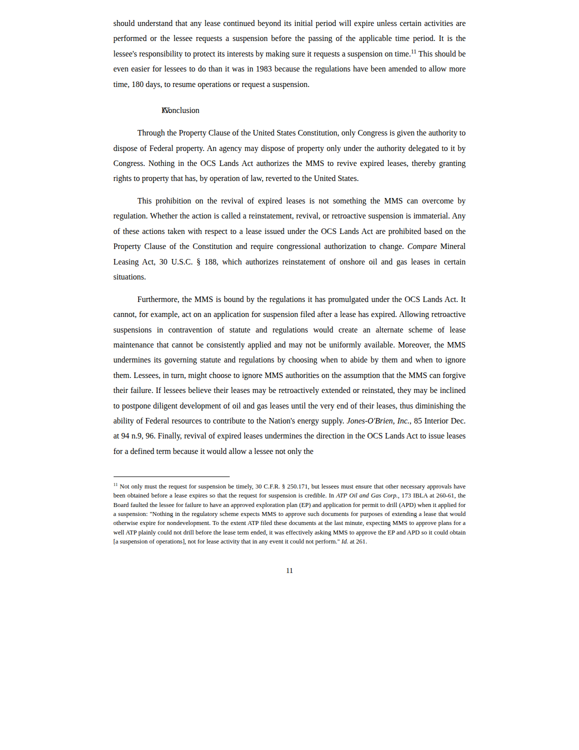should understand that any lease continued beyond its initial period will expire unless certain activities are performed or the lessee requests a suspension before the passing of the applicable time period. It is the lessee's responsibility to protect its interests by making sure it requests a suspension on time.11 This should be even easier for lessees to do than it was in 1983 because the regulations have been amended to allow more time, 180 days, to resume operations or request a suspension.
IV. Conclusion
Through the Property Clause of the United States Constitution, only Congress is given the authority to dispose of Federal property. An agency may dispose of property only under the authority delegated to it by Congress. Nothing in the OCS Lands Act authorizes the MMS to revive expired leases, thereby granting rights to property that has, by operation of law, reverted to the United States.
This prohibition on the revival of expired leases is not something the MMS can overcome by regulation. Whether the action is called a reinstatement, revival, or retroactive suspension is immaterial. Any of these actions taken with respect to a lease issued under the OCS Lands Act are prohibited based on the Property Clause of the Constitution and require congressional authorization to change. Compare Mineral Leasing Act, 30 U.S.C. § 188, which authorizes reinstatement of onshore oil and gas leases in certain situations.
Furthermore, the MMS is bound by the regulations it has promulgated under the OCS Lands Act. It cannot, for example, act on an application for suspension filed after a lease has expired. Allowing retroactive suspensions in contravention of statute and regulations would create an alternate scheme of lease maintenance that cannot be consistently applied and may not be uniformly available. Moreover, the MMS undermines its governing statute and regulations by choosing when to abide by them and when to ignore them. Lessees, in turn, might choose to ignore MMS authorities on the assumption that the MMS can forgive their failure. If lessees believe their leases may be retroactively extended or reinstated, they may be inclined to postpone diligent development of oil and gas leases until the very end of their leases, thus diminishing the ability of Federal resources to contribute to the Nation's energy supply. Jones-O'Brien, Inc., 85 Interior Dec. at 94 n.9, 96. Finally, revival of expired leases undermines the direction in the OCS Lands Act to issue leases for a defined term because it would allow a lessee not only the
11 Not only must the request for suspension be timely, 30 C.F.R. § 250.171, but lessees must ensure that other necessary approvals have been obtained before a lease expires so that the request for suspension is credible. In ATP Oil and Gas Corp., 173 IBLA at 260-61, the Board faulted the lessee for failure to have an approved exploration plan (EP) and application for permit to drill (APD) when it applied for a suspension: "Nothing in the regulatory scheme expects MMS to approve such documents for purposes of extending a lease that would otherwise expire for nondevelopment. To the extent ATP filed these documents at the last minute, expecting MMS to approve plans for a well ATP plainly could not drill before the lease term ended, it was effectively asking MMS to approve the EP and APD so it could obtain [a suspension of operations], not for lease activity that in any event it could not perform." Id. at 261.
11